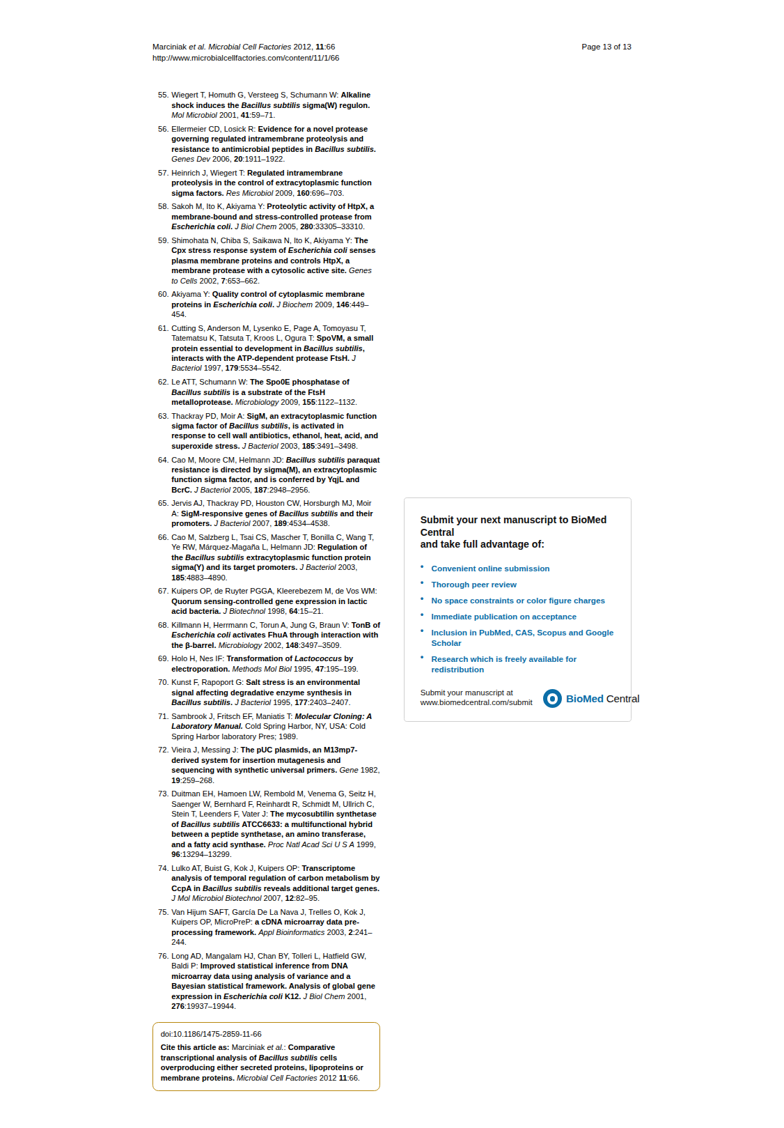Marciniak et al. Microbial Cell Factories 2012, 11:66
http://www.microbialcellfactories.com/content/11/1/66
Page 13 of 13
Wiegert T, Homuth G, Versteeg S, Schumann W: Alkaline shock induces the Bacillus subtilis sigma(W) regulon. Mol Microbiol 2001, 41:59–71.
Ellermeier CD, Losick R: Evidence for a novel protease governing regulated intramembrane proteolysis and resistance to antimicrobial peptides in Bacillus subtilis. Genes Dev 2006, 20:1911–1922.
Heinrich J, Wiegert T: Regulated intramembrane proteolysis in the control of extracytoplasmic function sigma factors. Res Microbiol 2009, 160:696–703.
Sakoh M, Ito K, Akiyama Y: Proteolytic activity of HtpX, a membrane-bound and stress-controlled protease from Escherichia coli. J Biol Chem 2005, 280:33305–33310.
Shimohata N, Chiba S, Saikawa N, Ito K, Akiyama Y: The Cpx stress response system of Escherichia coli senses plasma membrane proteins and controls HtpX, a membrane protease with a cytosolic active site. Genes to Cells 2002, 7:653–662.
Akiyama Y: Quality control of cytoplasmic membrane proteins in Escherichia coli. J Biochem 2009, 146:449–454.
Cutting S, Anderson M, Lysenko E, Page A, Tomoyasu T, Tatematsu K, Tatsuta T, Kroos L, Ogura T: SpoVM, a small protein essential to development in Bacillus subtilis, interacts with the ATP-dependent protease FtsH. J Bacteriol 1997, 179:5534–5542.
Le ATT, Schumann W: The Spo0E phosphatase of Bacillus subtilis is a substrate of the FtsH metalloprotease. Microbiology 2009, 155:1122–1132.
Thackray PD, Moir A: SigM, an extracytoplasmic function sigma factor of Bacillus subtilis, is activated in response to cell wall antibiotics, ethanol, heat, acid, and superoxide stress. J Bacteriol 2003, 185:3491–3498.
Cao M, Moore CM, Helmann JD: Bacillus subtilis paraquat resistance is directed by sigma(M), an extracytoplasmic function sigma factor, and is conferred by YqjL and BcrC. J Bacteriol 2005, 187:2948–2956.
Jervis AJ, Thackray PD, Houston CW, Horsburgh MJ, Moir A: SigM-responsive genes of Bacillus subtilis and their promoters. J Bacteriol 2007, 189:4534–4538.
Cao M, Salzberg L, Tsai CS, Mascher T, Bonilla C, Wang T, Ye RW, Márquez-Magaña L, Helmann JD: Regulation of the Bacillus subtilis extracytoplasmic function protein sigma(Y) and its target promoters. J Bacteriol 2003, 185:4883–4890.
Kuipers OP, de Ruyter PGGA, Kleerebezem M, de Vos WM: Quorum sensing-controlled gene expression in lactic acid bacteria. J Biotechnol 1998, 64:15–21.
Killmann H, Herrmann C, Torun A, Jung G, Braun V: TonB of Escherichia coli activates FhuA through interaction with the β-barrel. Microbiology 2002, 148:3497–3509.
Holo H, Nes IF: Transformation of Lactococcus by electroporation. Methods Mol Biol 1995, 47:195–199.
Kunst F, Rapoport G: Salt stress is an environmental signal affecting degradative enzyme synthesis in Bacillus subtilis. J Bacteriol 1995, 177:2403–2407.
Sambrook J, Fritsch EF, Maniatis T: Molecular Cloning: A Laboratory Manual. Cold Spring Harbor, NY, USA: Cold Spring Harbor laboratory Pres; 1989.
Vieira J, Messing J: The pUC plasmids, an M13mp7-derived system for insertion mutagenesis and sequencing with synthetic universal primers. Gene 1982, 19:259–268.
Duitman EH, Hamoen LW, Rembold M, Venema G, Seitz H, Saenger W, Bernhard F, Reinhardt R, Schmidt M, Ullrich C, Stein T, Leenders F, Vater J: The mycosubtilin synthetase of Bacillus subtilis ATCC6633: a multifunctional hybrid between a peptide synthetase, an amino transferase, and a fatty acid synthase. Proc Natl Acad Sci U S A 1999, 96:13294–13299.
Lulko AT, Buist G, Kok J, Kuipers OP: Transcriptome analysis of temporal regulation of carbon metabolism by CcpA in Bacillus subtilis reveals additional target genes. J Mol Microbiol Biotechnol 2007, 12:82–95.
Van Hijum SAFT, García De La Nava J, Trelles O, Kok J, Kuipers OP, MicroPreP: a cDNA microarray data pre-processing framework. Appl Bioinformatics 2003, 2:241–244.
Long AD, Mangalam HJ, Chan BY, Tolleri L, Hatfield GW, Baldi P: Improved statistical inference from DNA microarray data using analysis of variance and a Bayesian statistical framework. Analysis of global gene expression in Escherichia coli K12. J Biol Chem 2001, 276:19937–19944.
doi:10.1186/1475-2859-11-66
Cite this article as: Marciniak et al.: Comparative transcriptional analysis of Bacillus subtilis cells overproducing either secreted proteins, lipoproteins or membrane proteins. Microbial Cell Factories 2012 11:66.
Submit your next manuscript to BioMed Central
and take full advantage of:
Convenient online submission
Thorough peer review
No space constraints or color figure charges
Immediate publication on acceptance
Inclusion in PubMed, CAS, Scopus and Google Scholar
Research which is freely available for redistribution
Submit your manuscript at
www.biomedcentral.com/submit
Bio Med Central